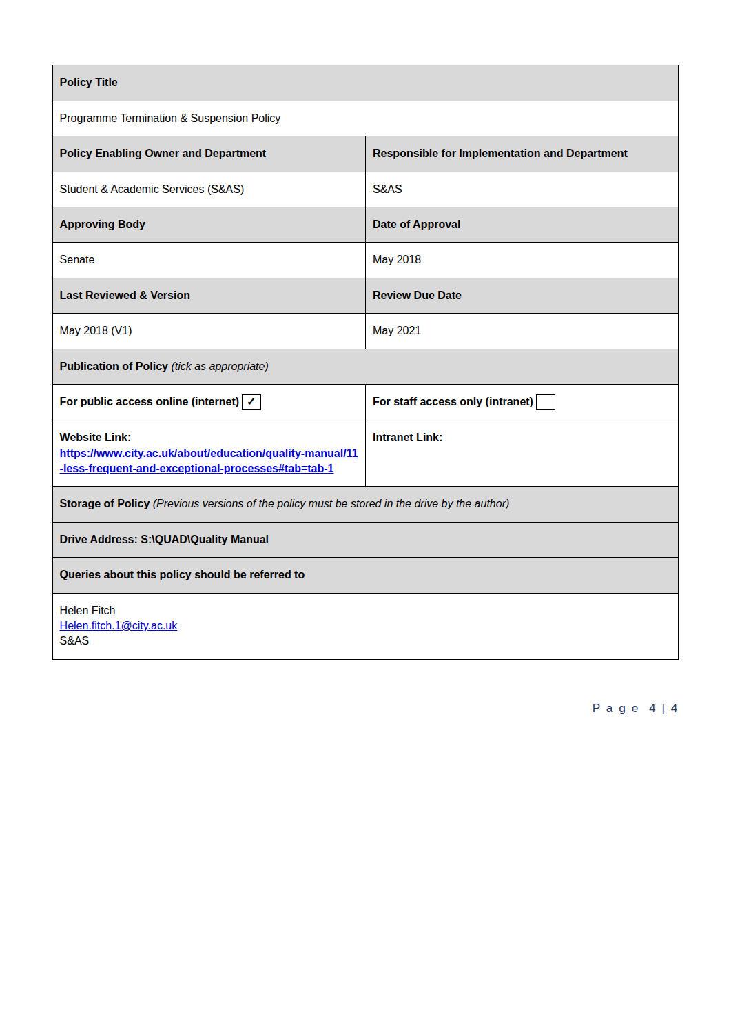| Policy Title |
| Programme Termination & Suspension Policy |
| Policy Enabling Owner and Department | Responsible for Implementation and Department |
| Student & Academic Services (S&AS) | S&AS |
| Approving Body | Date of Approval |
| Senate | May 2018 |
| Last Reviewed & Version | Review Due Date |
| May 2018 (V1) | May 2021 |
| Publication of Policy (tick as appropriate) |
| For public access online (internet) ✓ | For staff access only (intranet) |
| Website Link: https://www.city.ac.uk/about/education/quality-manual/11-less-frequent-and-exceptional-processes#tab=tab-1 | Intranet Link: |
| Storage of Policy (Previous versions of the policy must be stored in the drive by the author) |
| Drive Address: S:\QUAD\Quality Manual |
| Queries about this policy should be referred to |
| Helen Fitch Helen.fitch.1@city.ac.uk S&AS |
P a g e 4 | 4